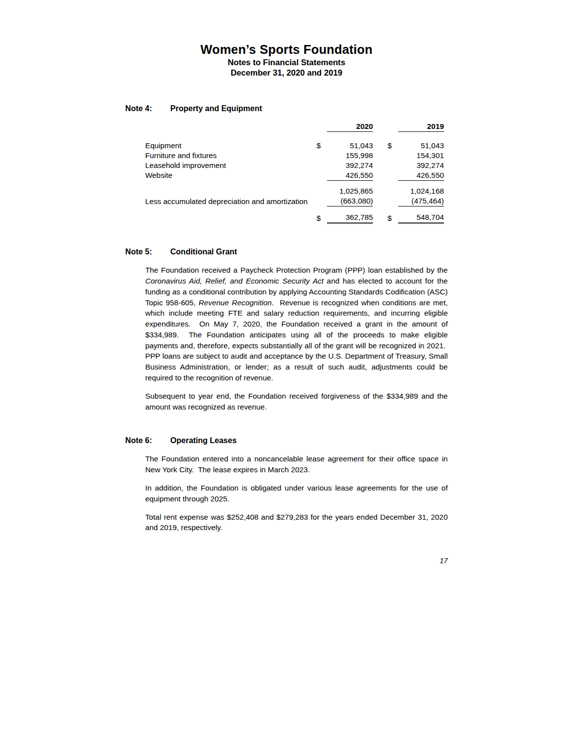Women’s Sports Foundation
Notes to Financial Statements
December 31, 2020 and 2019
Note 4: Property and Equipment
| | | 2020 | | | 2019 |
| Equipment | $ | 51,043 | | $ | 51,043 |
| Furniture and fixtures | | 155,998 | | | 154,301 |
| Leasehold improvement | | 392,274 | | | 392,274 |
| Website | | 426,550 | | | 426,550 |
| | | 1,025,865 | | | 1,024,168 |
| Less accumulated depreciation and amortization | | (663,080) | | | (475,464) |
| | $ | 362,785 | | $ | 548,704 |
Note 5: Conditional Grant
The Foundation received a Paycheck Protection Program (PPP) loan established by the Coronavirus Aid, Relief, and Economic Security Act and has elected to account for the funding as a conditional contribution by applying Accounting Standards Codification (ASC) Topic 958-605, Revenue Recognition. Revenue is recognized when conditions are met, which include meeting FTE and salary reduction requirements, and incurring eligible expenditures. On May 7, 2020, the Foundation received a grant in the amount of $334,989. The Foundation anticipates using all of the proceeds to make eligible payments and, therefore, expects substantially all of the grant will be recognized in 2021. PPP loans are subject to audit and acceptance by the U.S. Department of Treasury, Small Business Administration, or lender; as a result of such audit, adjustments could be required to the recognition of revenue.
Subsequent to year end, the Foundation received forgiveness of the $334,989 and the amount was recognized as revenue.
Note 6: Operating Leases
The Foundation entered into a noncancelable lease agreement for their office space in New York City. The lease expires in March 2023.
In addition, the Foundation is obligated under various lease agreements for the use of equipment through 2025.
Total rent expense was $252,408 and $279,283 for the years ended December 31, 2020 and 2019, respectively.
17